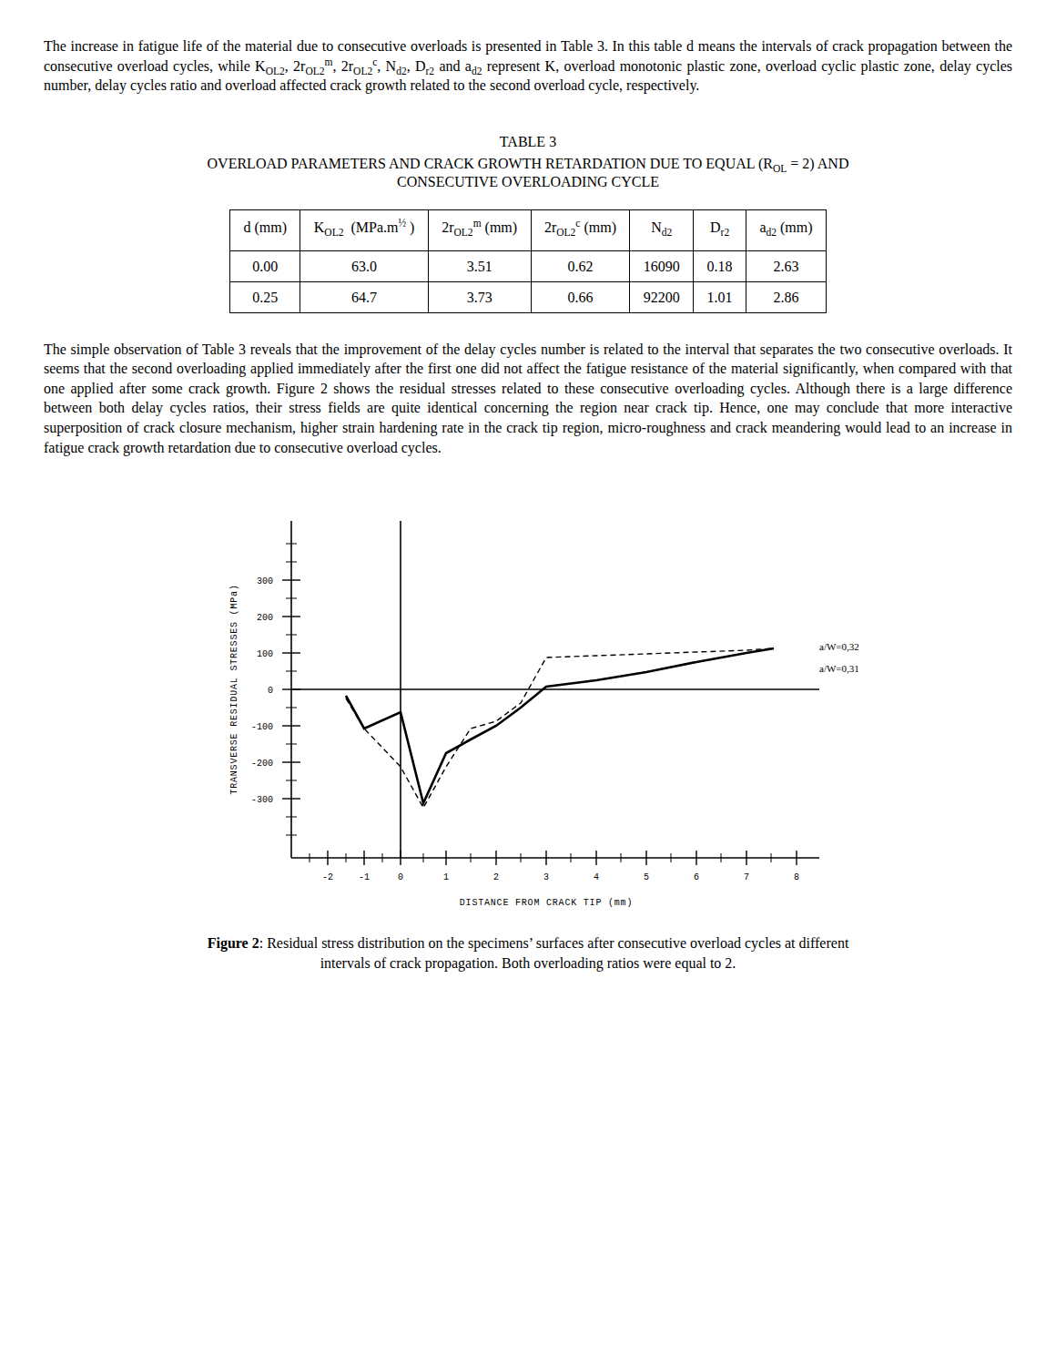The increase in fatigue life of the material due to consecutive overloads is presented in Table 3. In this table d means the intervals of crack propagation between the consecutive overload cycles, while KOL2, 2rOL2m, 2rOL2c, Nd2, Dr2 and ad2 represent K, overload monotonic plastic zone, overload cyclic plastic zone, delay cycles number, delay cycles ratio and overload affected crack growth related to the second overload cycle, respectively.
TABLE 3
OVERLOAD PARAMETERS AND CRACK GROWTH RETARDATION DUE TO EQUAL (ROL = 2) AND
CONSECUTIVE OVERLOADING CYCLE
| d (mm) | K OL2 (MPa.m ½ ) | 2r OL2 m (mm) | 2r OL2 c (mm) | N d2 | D r2 | a d2 (mm) |
| --- | --- | --- | --- | --- | --- | --- |
| 0.00 | 63.0 | 3.51 | 0.62 | 16090 | 0.18 | 2.63 |
| 0.25 | 64.7 | 3.73 | 0.66 | 92200 | 1.01 | 2.86 |
The simple observation of Table 3 reveals that the improvement of the delay cycles number is related to the interval that separates the two consecutive overloads. It seems that the second overloading applied immediately after the first one did not affect the fatigue resistance of the material significantly, when compared with that one applied after some crack growth. Figure 2 shows the residual stresses related to these consecutive overloading cycles. Although there is a large difference between both delay cycles ratios, their stress fields are quite identical concerning the region near crack tip. Hence, one may conclude that more interactive superposition of crack closure mechanism, higher strain hardening rate in the crack tip region, micro-roughness and crack meandering would lead to an increase in fatigue crack growth retardation due to consecutive overload cycles.
300 200 100 0 -100 -200 -300 -2 -1 0 1 2 3 4 5 6 7 8 a/W=0,32 a/W=0,31 DISTANCE FROM CRACK TIP (mm) TRANSVERSE RESIDUAL STRESSES (MPa)
Figure 2: Residual stress distribution on the specimens’ surfaces after consecutive overload cycles at different intervals of crack propagation. Both overloading ratios were equal to 2.